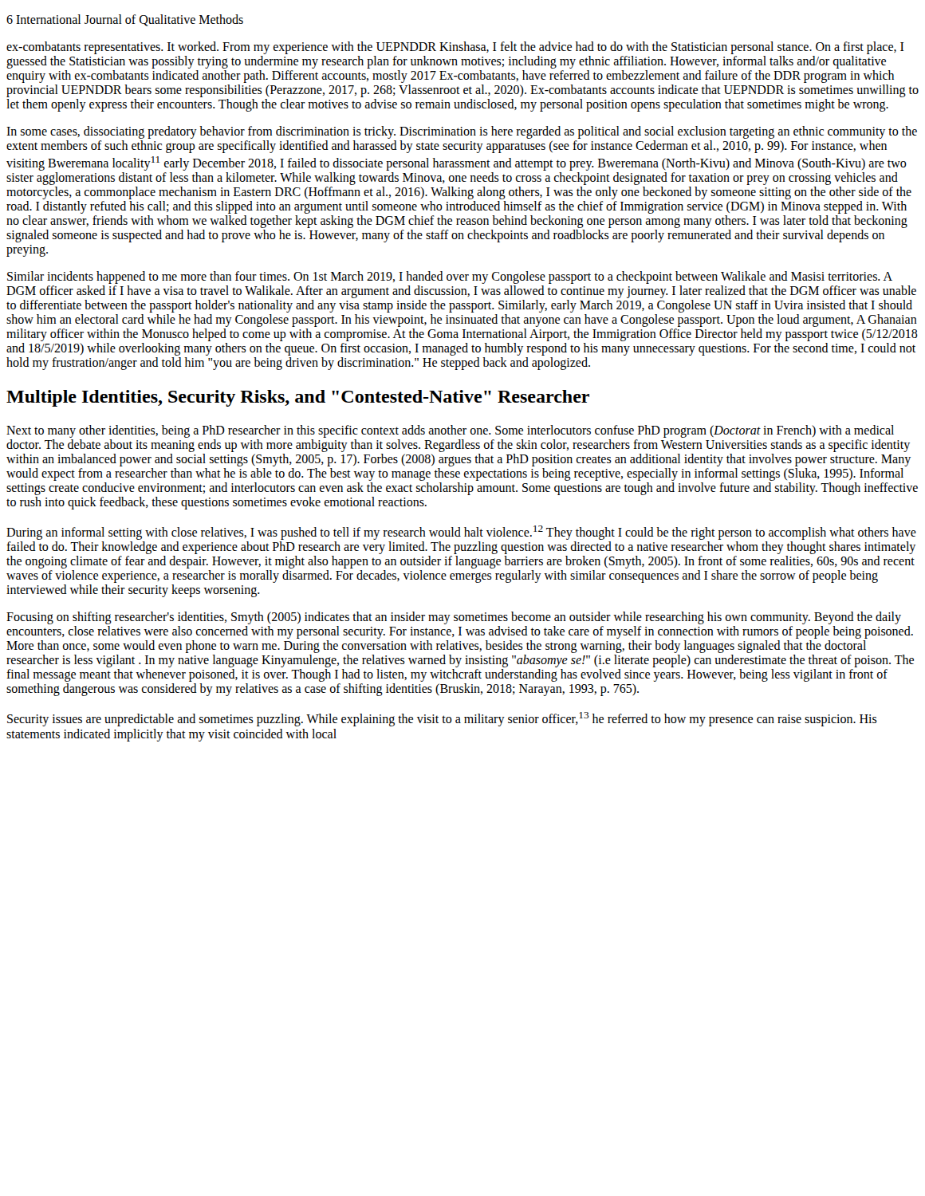6 International Journal of Qualitative Methods
ex-combatants representatives. It worked. From my experience with the UEPNDDR Kinshasa, I felt the advice had to do with the Statistician personal stance. On a first place, I guessed the Statistician was possibly trying to undermine my research plan for unknown motives; including my ethnic affiliation. However, informal talks and/or qualitative enquiry with ex-combatants indicated another path. Different accounts, mostly 2017 Ex-combatants, have referred to embezzlement and failure of the DDR program in which provincial UEPNDDR bears some responsibilities (Perazzone, 2017, p. 268; Vlassenroot et al., 2020). Ex-combatants accounts indicate that UEPNDDR is sometimes unwilling to let them openly express their encounters. Though the clear motives to advise so remain undisclosed, my personal position opens speculation that sometimes might be wrong.
In some cases, dissociating predatory behavior from discrimination is tricky. Discrimination is here regarded as political and social exclusion targeting an ethnic community to the extent members of such ethnic group are specifically identified and harassed by state security apparatuses (see for instance Cederman et al., 2010, p. 99). For instance, when visiting Bweremana locality11 early December 2018, I failed to dissociate personal harassment and attempt to prey. Bweremana (North-Kivu) and Minova (South-Kivu) are two sister agglomerations distant of less than a kilometer. While walking towards Minova, one needs to cross a checkpoint designated for taxation or prey on crossing vehicles and motorcycles, a commonplace mechanism in Eastern DRC (Hoffmann et al., 2016). Walking along others, I was the only one beckoned by someone sitting on the other side of the road. I distantly refuted his call; and this slipped into an argument until someone who introduced himself as the chief of Immigration service (DGM) in Minova stepped in. With no clear answer, friends with whom we walked together kept asking the DGM chief the reason behind beckoning one person among many others. I was later told that beckoning signaled someone is suspected and had to prove who he is. However, many of the staff on checkpoints and roadblocks are poorly remunerated and their survival depends on preying.
Similar incidents happened to me more than four times. On 1st March 2019, I handed over my Congolese passport to a checkpoint between Walikale and Masisi territories. A DGM officer asked if I have a visa to travel to Walikale. After an argument and discussion, I was allowed to continue my journey. I later realized that the DGM officer was unable to differentiate between the passport holder's nationality and any visa stamp inside the passport. Similarly, early March 2019, a Congolese UN staff in Uvira insisted that I should show him an electoral card while he had my Congolese passport. In his viewpoint, he insinuated that anyone can have a Congolese passport. Upon the loud argument, A Ghanaian military officer within the Monusco helped to come up with a compromise. At the Goma International Airport, the Immigration Office Director held my passport twice (5/12/2018 and 18/5/2019) while overlooking many others on the queue. On first occasion, I managed to humbly respond to his many unnecessary questions. For the second time, I could not hold my frustration/anger and told him "you are being driven by discrimination." He stepped back and apologized.
Multiple Identities, Security Risks, and "Contested-Native" Researcher
Next to many other identities, being a PhD researcher in this specific context adds another one. Some interlocutors confuse PhD program (Doctorat in French) with a medical doctor. The debate about its meaning ends up with more ambiguity than it solves. Regardless of the skin color, researchers from Western Universities stands as a specific identity within an imbalanced power and social settings (Smyth, 2005, p. 17). Forbes (2008) argues that a PhD position creates an additional identity that involves power structure. Many would expect from a researcher than what he is able to do. The best way to manage these expectations is being receptive, especially in informal settings (Sluka, 1995). Informal settings create conducive environment; and interlocutors can even ask the exact scholarship amount. Some questions are tough and involve future and stability. Though ineffective to rush into quick feedback, these questions sometimes evoke emotional reactions.
During an informal setting with close relatives, I was pushed to tell if my research would halt violence.12 They thought I could be the right person to accomplish what others have failed to do. Their knowledge and experience about PhD research are very limited. The puzzling question was directed to a native researcher whom they thought shares intimately the ongoing climate of fear and despair. However, it might also happen to an outsider if language barriers are broken (Smyth, 2005). In front of some realities, 60s, 90s and recent waves of violence experience, a researcher is morally disarmed. For decades, violence emerges regularly with similar consequences and I share the sorrow of people being interviewed while their security keeps worsening.
Focusing on shifting researcher's identities, Smyth (2005) indicates that an insider may sometimes become an outsider while researching his own community. Beyond the daily encounters, close relatives were also concerned with my personal security. For instance, I was advised to take care of myself in connection with rumors of people being poisoned. More than once, some would even phone to warn me. During the conversation with relatives, besides the strong warning, their body languages signaled that the doctoral researcher is less vigilant . In my native language Kinyamulenge, the relatives warned by insisting "abasomye se!" (i.e literate people) can underestimate the threat of poison. The final message meant that whenever poisoned, it is over. Though I had to listen, my witchcraft understanding has evolved since years. However, being less vigilant in front of something dangerous was considered by my relatives as a case of shifting identities (Bruskin, 2018; Narayan, 1993, p. 765).
Security issues are unpredictable and sometimes puzzling. While explaining the visit to a military senior officer,13 he referred to how my presence can raise suspicion. His statements indicated implicitly that my visit coincided with local